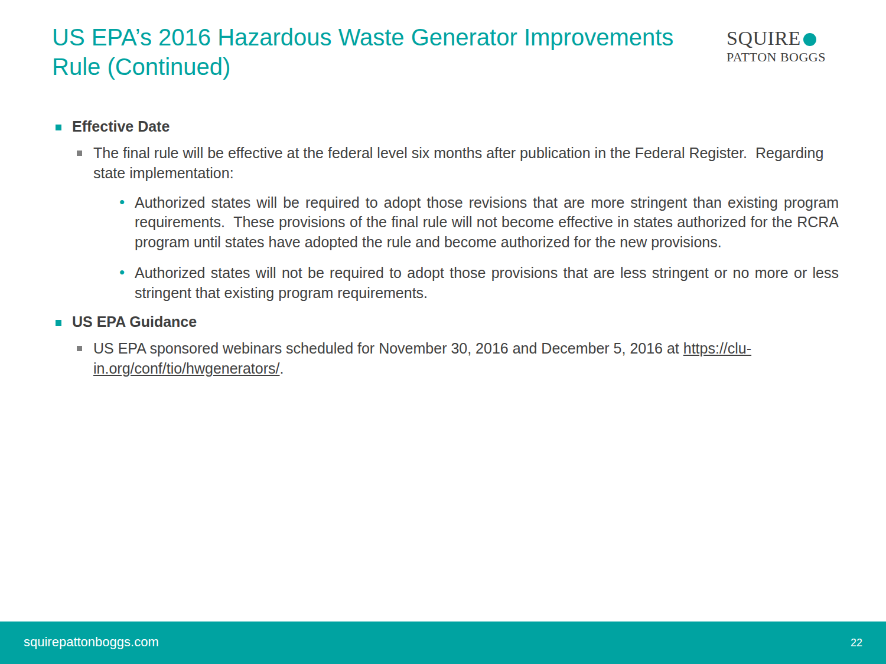US EPA’s 2016 Hazardous Waste Generator Improvements Rule (Continued)
SQUIRE
PATTON BOGGS
Effective Date
The final rule will be effective at the federal level six months after publication in the Federal Register. Regarding state implementation:
Authorized states will be required to adopt those revisions that are more stringent than existing program requirements. These provisions of the final rule will not become effective in states authorized for the RCRA program until states have adopted the rule and become authorized for the new provisions.
Authorized states will not be required to adopt those provisions that are less stringent or no more or less stringent that existing program requirements.
US EPA Guidance
US EPA sponsored webinars scheduled for November 30, 2016 and December 5, 2016 at https://clu-in.org/conf/tio/hwgenerators/.
squirepattonboggs.com
22